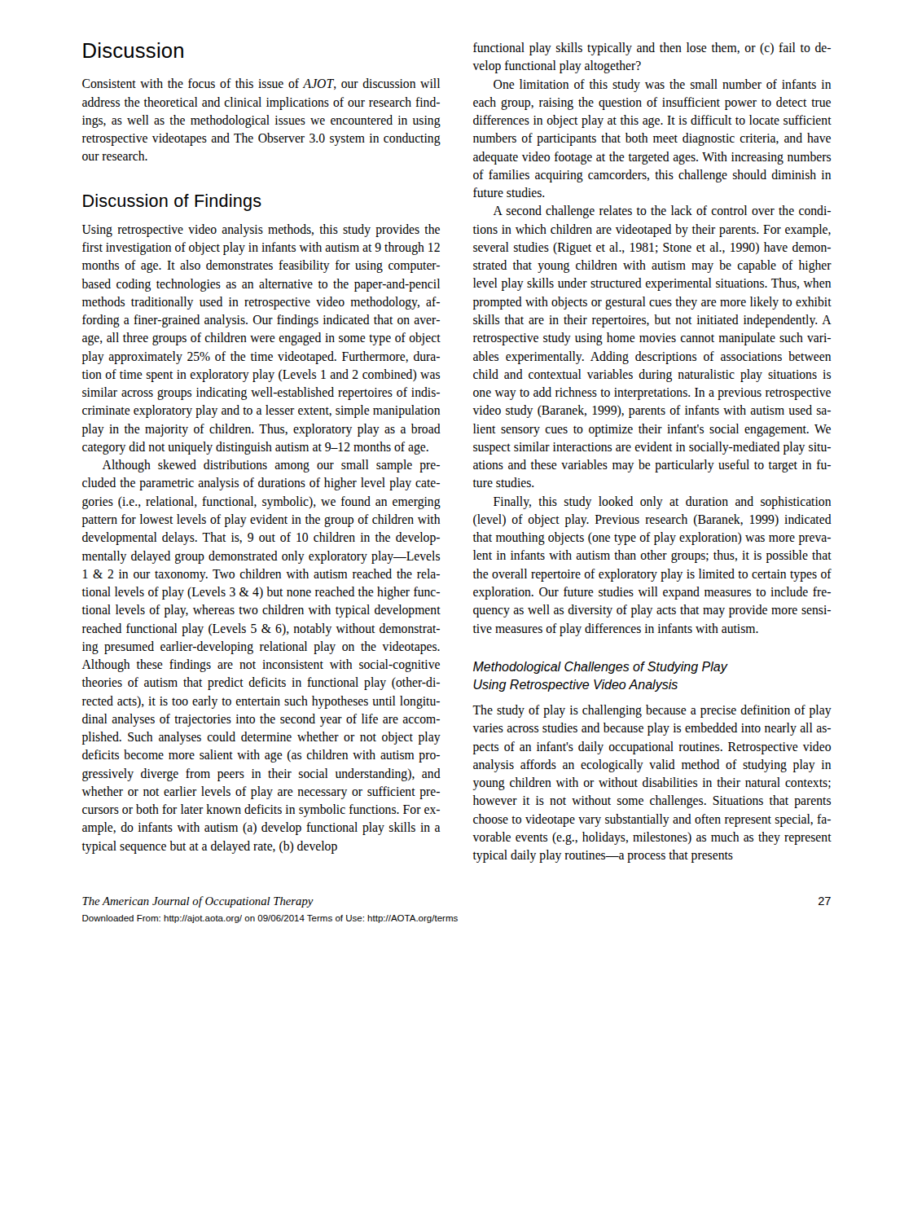Discussion
Consistent with the focus of this issue of AJOT, our discussion will address the theoretical and clinical implications of our research findings, as well as the methodological issues we encountered in using retrospective videotapes and The Observer 3.0 system in conducting our research.
Discussion of Findings
Using retrospective video analysis methods, this study provides the first investigation of object play in infants with autism at 9 through 12 months of age. It also demonstrates feasibility for using computer-based coding technologies as an alternative to the paper-and-pencil methods traditionally used in retrospective video methodology, affording a finer-grained analysis. Our findings indicated that on average, all three groups of children were engaged in some type of object play approximately 25% of the time videotaped. Furthermore, duration of time spent in exploratory play (Levels 1 and 2 combined) was similar across groups indicating well-established repertoires of indiscriminate exploratory play and to a lesser extent, simple manipulation play in the majority of children. Thus, exploratory play as a broad category did not uniquely distinguish autism at 9–12 months of age.
Although skewed distributions among our small sample precluded the parametric analysis of durations of higher level play categories (i.e., relational, functional, symbolic), we found an emerging pattern for lowest levels of play evident in the group of children with developmental delays. That is, 9 out of 10 children in the developmentally delayed group demonstrated only exploratory play—Levels 1 & 2 in our taxonomy. Two children with autism reached the relational levels of play (Levels 3 & 4) but none reached the higher functional levels of play, whereas two children with typical development reached functional play (Levels 5 & 6), notably without demonstrating presumed earlier-developing relational play on the videotapes. Although these findings are not inconsistent with social-cognitive theories of autism that predict deficits in functional play (other-directed acts), it is too early to entertain such hypotheses until longitudinal analyses of trajectories into the second year of life are accomplished. Such analyses could determine whether or not object play deficits become more salient with age (as children with autism progressively diverge from peers in their social understanding), and whether or not earlier levels of play are necessary or sufficient precursors or both for later known deficits in symbolic functions. For example, do infants with autism (a) develop functional play skills in a typical sequence but at a delayed rate, (b) develop
functional play skills typically and then lose them, or (c) fail to develop functional play altogether?
One limitation of this study was the small number of infants in each group, raising the question of insufficient power to detect true differences in object play at this age. It is difficult to locate sufficient numbers of participants that both meet diagnostic criteria, and have adequate video footage at the targeted ages. With increasing numbers of families acquiring camcorders, this challenge should diminish in future studies.
A second challenge relates to the lack of control over the conditions in which children are videotaped by their parents. For example, several studies (Riguet et al., 1981; Stone et al., 1990) have demonstrated that young children with autism may be capable of higher level play skills under structured experimental situations. Thus, when prompted with objects or gestural cues they are more likely to exhibit skills that are in their repertoires, but not initiated independently. A retrospective study using home movies cannot manipulate such variables experimentally. Adding descriptions of associations between child and contextual variables during naturalistic play situations is one way to add richness to interpretations. In a previous retrospective video study (Baranek, 1999), parents of infants with autism used salient sensory cues to optimize their infant's social engagement. We suspect similar interactions are evident in socially-mediated play situations and these variables may be particularly useful to target in future studies.
Finally, this study looked only at duration and sophistication (level) of object play. Previous research (Baranek, 1999) indicated that mouthing objects (one type of play exploration) was more prevalent in infants with autism than other groups; thus, it is possible that the overall repertoire of exploratory play is limited to certain types of exploration. Our future studies will expand measures to include frequency as well as diversity of play acts that may provide more sensitive measures of play differences in infants with autism.
Methodological Challenges of Studying Play
Using Retrospective Video Analysis
The study of play is challenging because a precise definition of play varies across studies and because play is embedded into nearly all aspects of an infant's daily occupational routines. Retrospective video analysis affords an ecologically valid method of studying play in young children with or without disabilities in their natural contexts; however it is not without some challenges. Situations that parents choose to videotape vary substantially and often represent special, favorable events (e.g., holidays, milestones) as much as they represent typical daily play routines—a process that presents
The American Journal of Occupational Therapy
27
Downloaded From: http://ajot.aota.org/ on 09/06/2014 Terms of Use: http://AOTA.org/terms